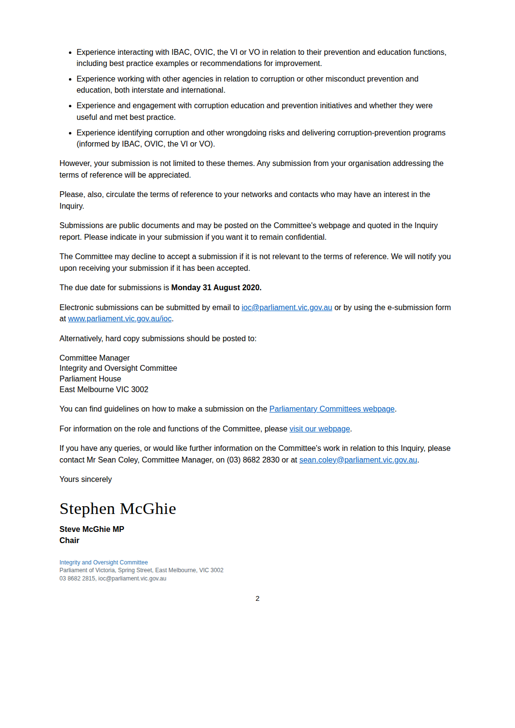Experience interacting with IBAC, OVIC, the VI or VO in relation to their prevention and education functions, including best practice examples or recommendations for improvement.
Experience working with other agencies in relation to corruption or other misconduct prevention and education, both interstate and international.
Experience and engagement with corruption education and prevention initiatives and whether they were useful and met best practice.
Experience identifying corruption and other wrongdoing risks and delivering corruption-prevention programs (informed by IBAC, OVIC, the VI or VO).
However, your submission is not limited to these themes. Any submission from your organisation addressing the terms of reference will be appreciated.
Please, also, circulate the terms of reference to your networks and contacts who may have an interest in the Inquiry.
Submissions are public documents and may be posted on the Committee's webpage and quoted in the Inquiry report. Please indicate in your submission if you want it to remain confidential.
The Committee may decline to accept a submission if it is not relevant to the terms of reference. We will notify you upon receiving your submission if it has been accepted.
The due date for submissions is Monday 31 August 2020.
Electronic submissions can be submitted by email to ioc@parliament.vic.gov.au or by using the e-submission form at www.parliament.vic.gov.au/ioc.
Alternatively, hard copy submissions should be posted to:
Committee Manager
Integrity and Oversight Committee
Parliament House
East Melbourne VIC 3002
You can find guidelines on how to make a submission on the Parliamentary Committees webpage.
For information on the role and functions of the Committee, please visit our webpage.
If you have any queries, or would like further information on the Committee's work in relation to this Inquiry, please contact Mr Sean Coley, Committee Manager, on (03) 8682 2830 or at sean.coley@parliament.vic.gov.au.
Yours sincerely
Stephen McGhie
Steve McGhie MP
Chair
Integrity and Oversight Committee
Parliament of Victoria, Spring Street, East Melbourne, VIC 3002
03 8682 2815, ioc@parliament.vic.gov.au
2